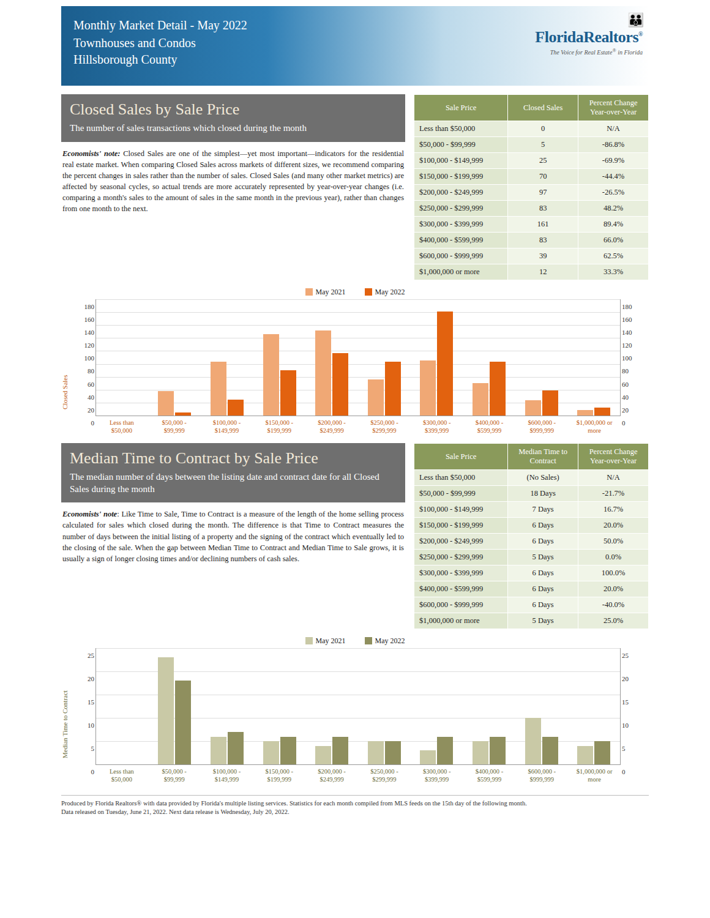Monthly Market Detail - May 2022
Townhouses and Condos
Hillsborough County
👪
Florida Realtors®
The Voice for Real Estate® in Florida
Closed Sales by Sale Price
The number of sales transactions which closed during the month
Economists' note: Closed Sales are one of the simplest—yet most important—indicators for the residential real estate market. When comparing Closed Sales across markets of different sizes, we recommend comparing the percent changes in sales rather than the number of sales. Closed Sales (and many other market metrics) are affected by seasonal cycles, so actual trends are more accurately represented by year-over-year changes (i.e. comparing a month's sales to the amount of sales in the same month in the previous year), rather than changes from one month to the next.
| Sale Price | Closed Sales | Percent Change Year-over-Year |
| --- | --- | --- |
| Less than $50,000 | 0 | N/A |
| $50,000 - $99,999 | 5 | -86.8% |
| $100,000 - $149,999 | 25 | -69.9% |
| $150,000 - $199,999 | 70 | -44.4% |
| $200,000 - $249,999 | 97 | -26.5% |
| $250,000 - $299,999 | 83 | 48.2% |
| $300,000 - $399,999 | 161 | 89.4% |
| $400,000 - $599,999 | 83 | 66.0% |
| $600,000 - $999,999 | 39 | 62.5% |
| $1,000,000 or more | 12 | 33.3% |
May 2021 May 2022
Closed Sales
180
160
140
120
100
80
60
40
20
0
180
160
140
120
100
80
60
40
20
0
Less than
$50,000
$50,000 -
$99,999
$100,000 -
$149,999
$150,000 -
$199,999
$200,000 -
$249,999
$250,000 -
$299,999
$300,000 -
$399,999
$400,000 -
$599,999
$600,000 -
$999,999
$1,000,000 or
more
Median Time to Contract by Sale Price
The median number of days between the listing date and contract date for all Closed Sales during the month
Economists' note: Like Time to Sale, Time to Contract is a measure of the length of the home selling process calculated for sales which closed during the month. The difference is that Time to Contract measures the number of days between the initial listing of a property and the signing of the contract which eventually led to the closing of the sale. When the gap between Median Time to Contract and Median Time to Sale grows, it is usually a sign of longer closing times and/or declining numbers of cash sales.
| Sale Price | Median Time to Contract | Percent Change Year-over-Year |
| --- | --- | --- |
| Less than $50,000 | (No Sales) | N/A |
| $50,000 - $99,999 | 18 Days | -21.7% |
| $100,000 - $149,999 | 7 Days | 16.7% |
| $150,000 - $199,999 | 6 Days | 20.0% |
| $200,000 - $249,999 | 6 Days | 50.0% |
| $250,000 - $299,999 | 5 Days | 0.0% |
| $300,000 - $399,999 | 6 Days | 100.0% |
| $400,000 - $599,999 | 6 Days | 20.0% |
| $600,000 - $999,999 | 6 Days | -40.0% |
| $1,000,000 or more | 5 Days | 25.0% |
May 2021 May 2022
Median Time to Contract
25
20
15
10
5
0
25
20
15
10
5
0
Less than
$50,000
$50,000 -
$99,999
$100,000 -
$149,999
$150,000 -
$199,999
$200,000 -
$249,999
$250,000 -
$299,999
$300,000 -
$399,999
$400,000 -
$599,999
$600,000 -
$999,999
$1,000,000 or
more
Produced by Florida Realtors® with data provided by Florida's multiple listing services. Statistics for each month compiled from MLS feeds on the 15th day of the following month.
Data released on Tuesday, June 21, 2022. Next data release is Wednesday, July 20, 2022.